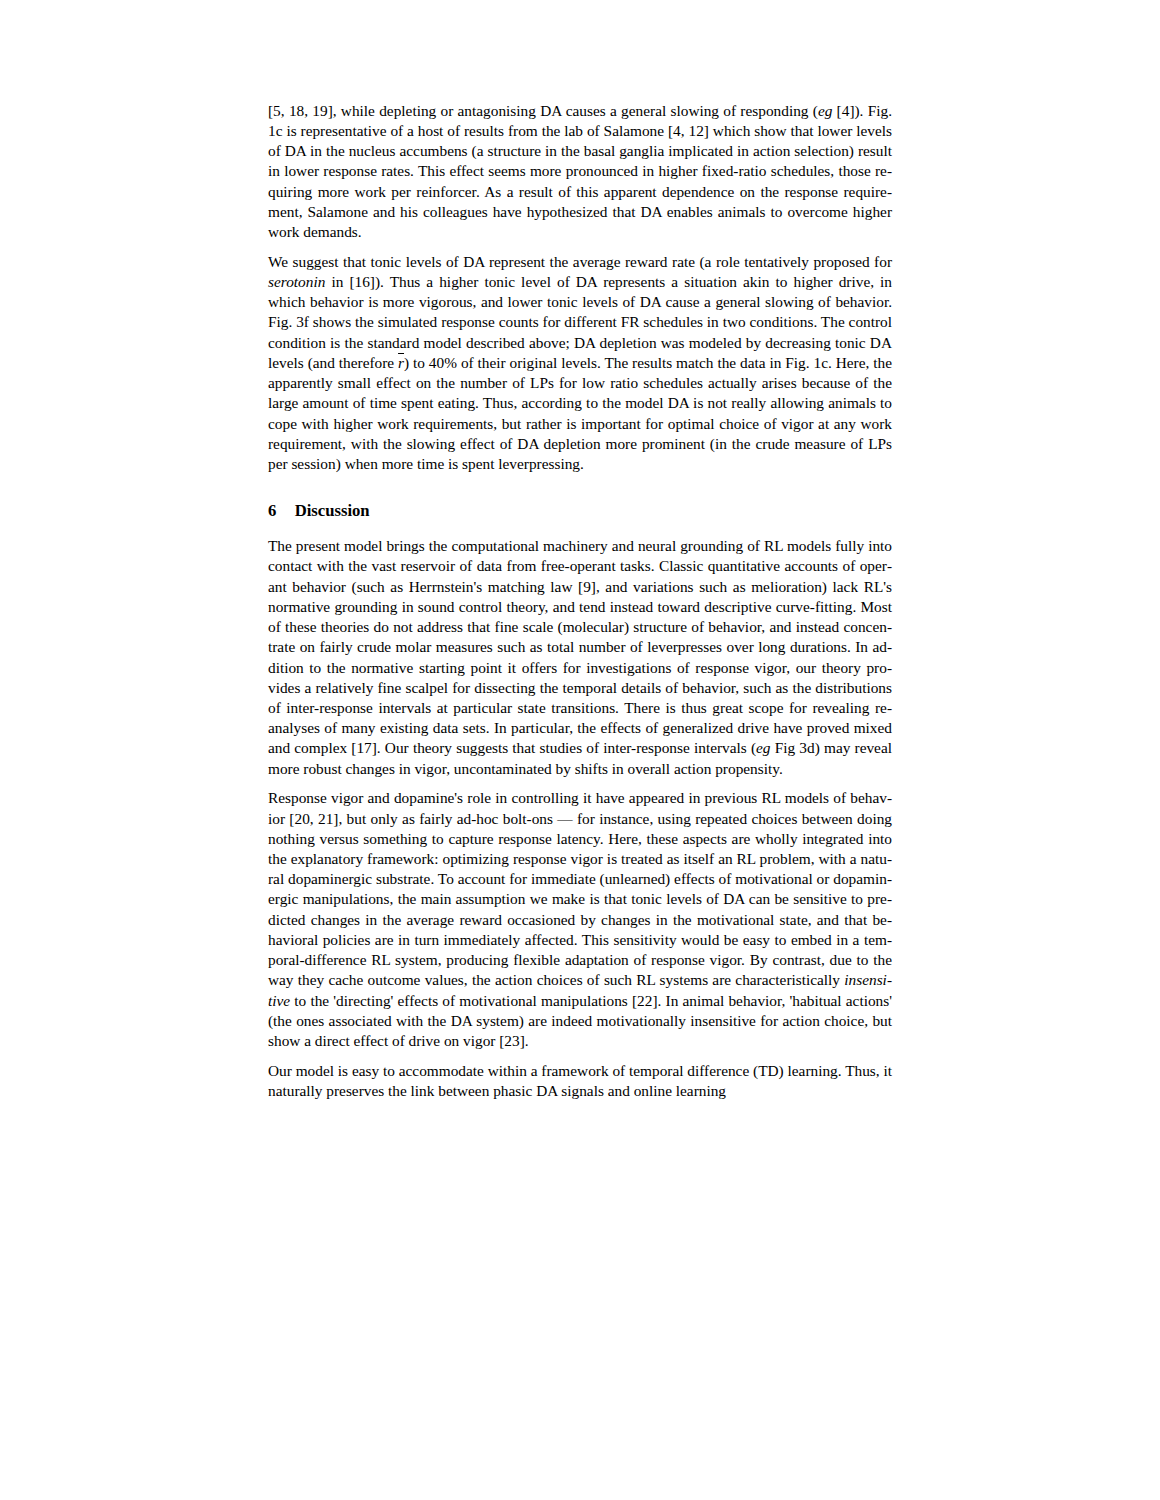[5, 18, 19], while depleting or antagonising DA causes a general slowing of responding (eg [4]). Fig. 1c is representative of a host of results from the lab of Salamone [4, 12] which show that lower levels of DA in the nucleus accumbens (a structure in the basal ganglia implicated in action selection) result in lower response rates. This effect seems more pronounced in higher fixed-ratio schedules, those requiring more work per reinforcer. As a result of this apparent dependence on the response requirement, Salamone and his colleagues have hypothesized that DA enables animals to overcome higher work demands.
We suggest that tonic levels of DA represent the average reward rate (a role tentatively proposed for serotonin in [16]). Thus a higher tonic level of DA represents a situation akin to higher drive, in which behavior is more vigorous, and lower tonic levels of DA cause a general slowing of behavior. Fig. 3f shows the simulated response counts for different FR schedules in two conditions. The control condition is the standard model described above; DA depletion was modeled by decreasing tonic DA levels (and therefore r) to 40% of their original levels. The results match the data in Fig. 1c. Here, the apparently small effect on the number of LPs for low ratio schedules actually arises because of the large amount of time spent eating. Thus, according to the model DA is not really allowing animals to cope with higher work requirements, but rather is important for optimal choice of vigor at any work requirement, with the slowing effect of DA depletion more prominent (in the crude measure of LPs per session) when more time is spent leverpressing.
6 Discussion
The present model brings the computational machinery and neural grounding of RL models fully into contact with the vast reservoir of data from free-operant tasks. Classic quantitative accounts of operant behavior (such as Herrnstein's matching law [9], and variations such as melioration) lack RL's normative grounding in sound control theory, and tend instead toward descriptive curve-fitting. Most of these theories do not address that fine scale (molecular) structure of behavior, and instead concentrate on fairly crude molar measures such as total number of leverpresses over long durations. In addition to the normative starting point it offers for investigations of response vigor, our theory provides a relatively fine scalpel for dissecting the temporal details of behavior, such as the distributions of inter-response intervals at particular state transitions. There is thus great scope for revealing re-analyses of many existing data sets. In particular, the effects of generalized drive have proved mixed and complex [17]. Our theory suggests that studies of inter-response intervals (eg Fig 3d) may reveal more robust changes in vigor, uncontaminated by shifts in overall action propensity.
Response vigor and dopamine's role in controlling it have appeared in previous RL models of behavior [20, 21], but only as fairly ad-hoc bolt-ons — for instance, using repeated choices between doing nothing versus something to capture response latency. Here, these aspects are wholly integrated into the explanatory framework: optimizing response vigor is treated as itself an RL problem, with a natural dopaminergic substrate. To account for immediate (unlearned) effects of motivational or dopaminergic manipulations, the main assumption we make is that tonic levels of DA can be sensitive to predicted changes in the average reward occasioned by changes in the motivational state, and that behavioral policies are in turn immediately affected. This sensitivity would be easy to embed in a temporal-difference RL system, producing flexible adaptation of response vigor. By contrast, due to the way they cache outcome values, the action choices of such RL systems are characteristically insensitive to the 'directing' effects of motivational manipulations [22]. In animal behavior, 'habitual actions' (the ones associated with the DA system) are indeed motivationally insensitive for action choice, but show a direct effect of drive on vigor [23].
Our model is easy to accommodate within a framework of temporal difference (TD) learning. Thus, it naturally preserves the link between phasic DA signals and online learning